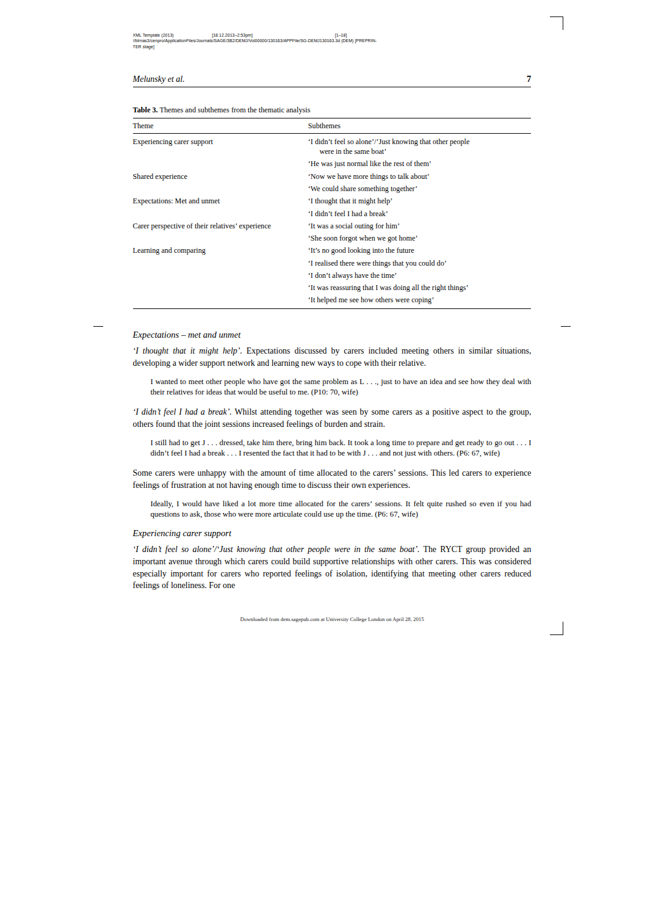XML Template (2013)[18.12.2013–2:53pm][1–18] //blrnas3/cenpro/ApplicationFiles/Journals/SAGE/3B2/DEMJ/Vol00000/130163/APPFile/SG-DEMJ130163.3d (DEM) [PREPRIN- TER stage]
Melunsky et al. 7
Table 3. Themes and subthemes from the thematic analysis
| Theme | Subthemes |
| --- | --- |
| Experiencing carer support | ‘I didn’t feel so alone’/’Just knowing that other people were in the same boat’ |
| | ‘He was just normal like the rest of them’ |
| Shared experience | ‘Now we have more things to talk about’ |
| | ‘We could share something together’ |
| Expectations: Met and unmet | ‘I thought that it might help’ |
| | ‘I didn’t feel I had a break’ |
| Carer perspective of their relatives’ experience | ‘It was a social outing for him’ |
| | ‘She soon forgot when we got home’ |
| Learning and comparing | ‘It’s no good looking into the future |
| | ‘I realised there were things that you could do’ |
| | ‘I don’t always have the time’ |
| | ‘It was reassuring that I was doing all the right things’ |
| | ‘It helped me see how others were coping’ |
Expectations – met and unmet
‘I thought that it might help’. Expectations discussed by carers included meeting others in similar situations, developing a wider support network and learning new ways to cope with their relative.
I wanted to meet other people who have got the same problem as L . . ., just to have an idea and see how they deal with their relatives for ideas that would be useful to me. (P10: 70, wife)
‘I didn’t feel I had a break’. Whilst attending together was seen by some carers as a positive aspect to the group, others found that the joint sessions increased feelings of burden and strain.
I still had to get J . . . dressed, take him there, bring him back. It took a long time to prepare and get ready to go out . . . I didn’t feel I had a break . . . I resented the fact that it had to be with J . . . and not just with others. (P6: 67, wife)
Some carers were unhappy with the amount of time allocated to the carers’ sessions. This led carers to experience feelings of frustration at not having enough time to discuss their own experiences.
Ideally, I would have liked a lot more time allocated for the carers’ sessions. It felt quite rushed so even if you had questions to ask, those who were more articulate could use up the time. (P6: 67, wife)
Experiencing carer support
‘I didn’t feel so alone’/‘Just knowing that other people were in the same boat’. The RYCT group provided an important avenue through which carers could build supportive relationships with other carers. This was considered especially important for carers who reported feelings of isolation, identifying that meeting other carers reduced feelings of loneliness. For one
Downloaded from dem.sagepub.com at University College London on April 28, 2015